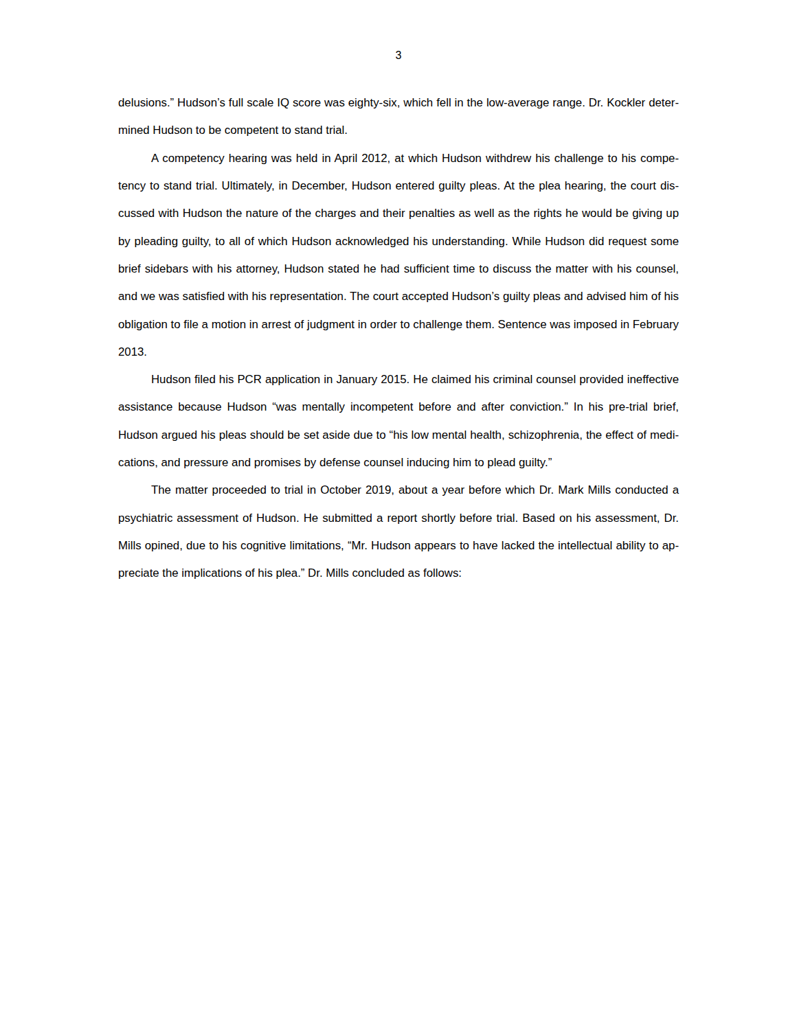3
delusions.” Hudson’s full scale IQ score was eighty-six, which fell in the low-average range. Dr. Kockler determined Hudson to be competent to stand trial.
A competency hearing was held in April 2012, at which Hudson withdrew his challenge to his competency to stand trial. Ultimately, in December, Hudson entered guilty pleas. At the plea hearing, the court discussed with Hudson the nature of the charges and their penalties as well as the rights he would be giving up by pleading guilty, to all of which Hudson acknowledged his understanding. While Hudson did request some brief sidebars with his attorney, Hudson stated he had sufficient time to discuss the matter with his counsel, and we was satisfied with his representation. The court accepted Hudson’s guilty pleas and advised him of his obligation to file a motion in arrest of judgment in order to challenge them. Sentence was imposed in February 2013.
Hudson filed his PCR application in January 2015. He claimed his criminal counsel provided ineffective assistance because Hudson “was mentally incompetent before and after conviction.” In his pre-trial brief, Hudson argued his pleas should be set aside due to “his low mental health, schizophrenia, the effect of medications, and pressure and promises by defense counsel inducing him to plead guilty.”
The matter proceeded to trial in October 2019, about a year before which Dr. Mark Mills conducted a psychiatric assessment of Hudson. He submitted a report shortly before trial. Based on his assessment, Dr. Mills opined, due to his cognitive limitations, “Mr. Hudson appears to have lacked the intellectual ability to appreciate the implications of his plea.” Dr. Mills concluded as follows: